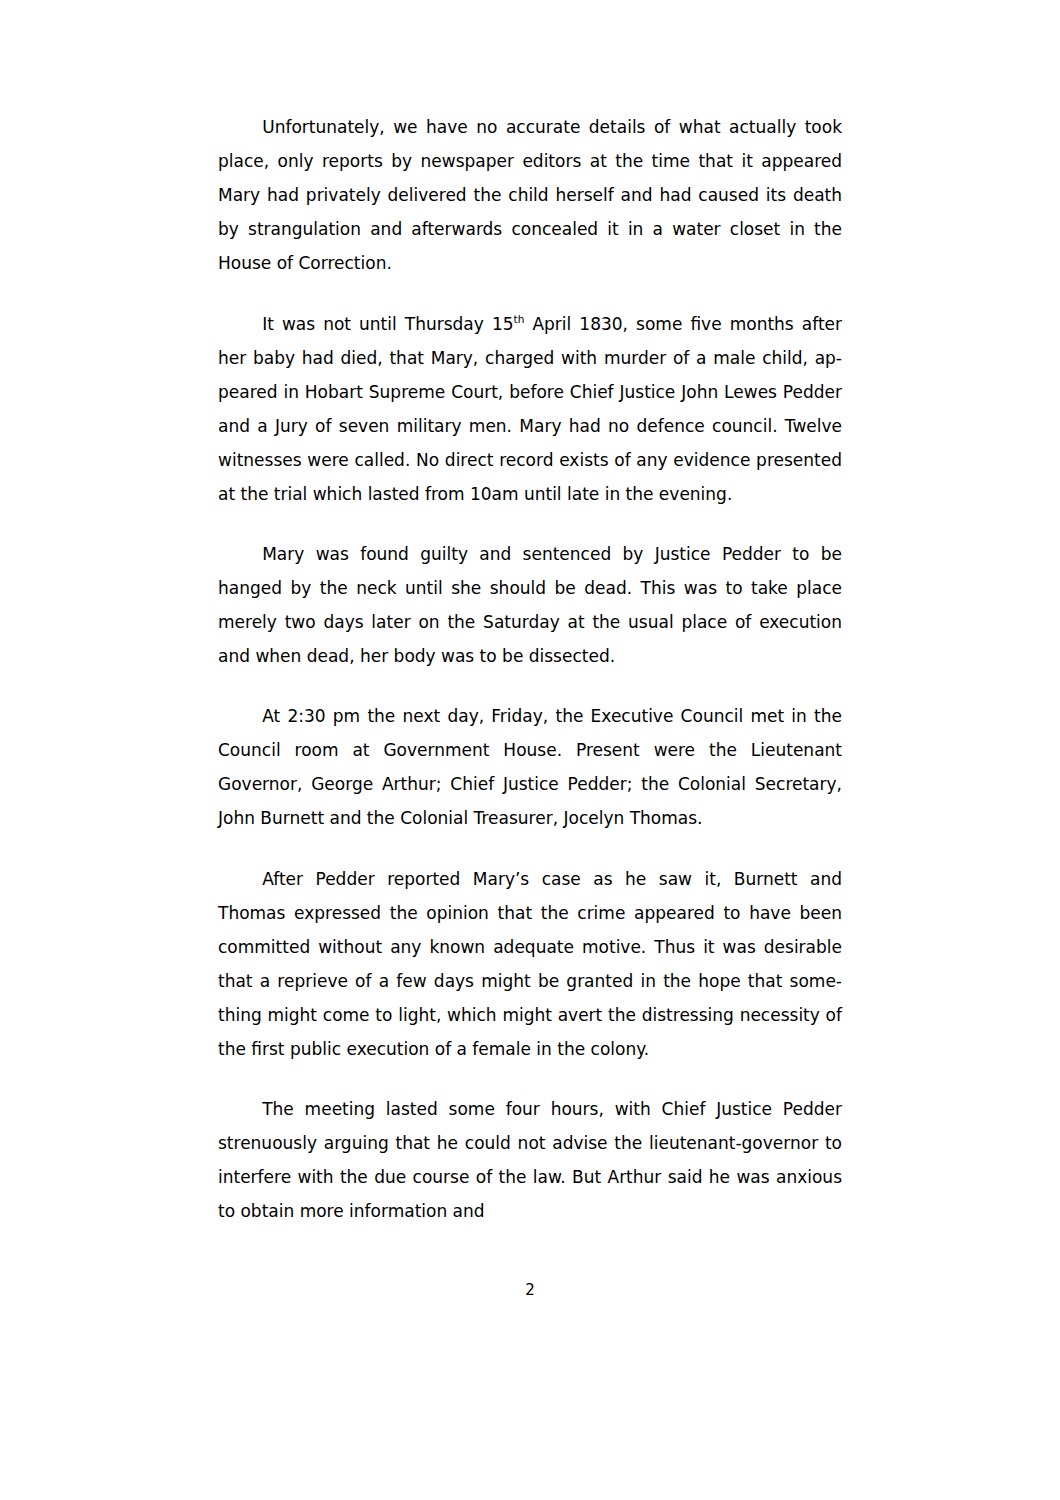Unfortunately, we have no accurate details of what actually took place, only reports by newspaper editors at the time that it appeared Mary had privately delivered the child herself and had caused its death by strangulation and afterwards concealed it in a water closet in the House of Correction.
It was not until Thursday 15th April 1830, some five months after her baby had died, that Mary, charged with murder of a male child, appeared in Hobart Supreme Court, before Chief Justice John Lewes Pedder and a Jury of seven military men. Mary had no defence council. Twelve witnesses were called. No direct record exists of any evidence presented at the trial which lasted from 10am until late in the evening.
Mary was found guilty and sentenced by Justice Pedder to be hanged by the neck until she should be dead. This was to take place merely two days later on the Saturday at the usual place of execution and when dead, her body was to be dissected.
At 2:30 pm the next day, Friday, the Executive Council met in the Council room at Government House. Present were the Lieutenant Governor, George Arthur; Chief Justice Pedder; the Colonial Secretary, John Burnett and the Colonial Treasurer, Jocelyn Thomas.
After Pedder reported Mary’s case as he saw it, Burnett and Thomas expressed the opinion that the crime appeared to have been committed without any known adequate motive. Thus it was desirable that a reprieve of a few days might be granted in the hope that something might come to light, which might avert the distressing necessity of the first public execution of a female in the colony.
The meeting lasted some four hours, with Chief Justice Pedder strenuously arguing that he could not advise the lieutenant-governor to interfere with the due course of the law. But Arthur said he was anxious to obtain more information and
2